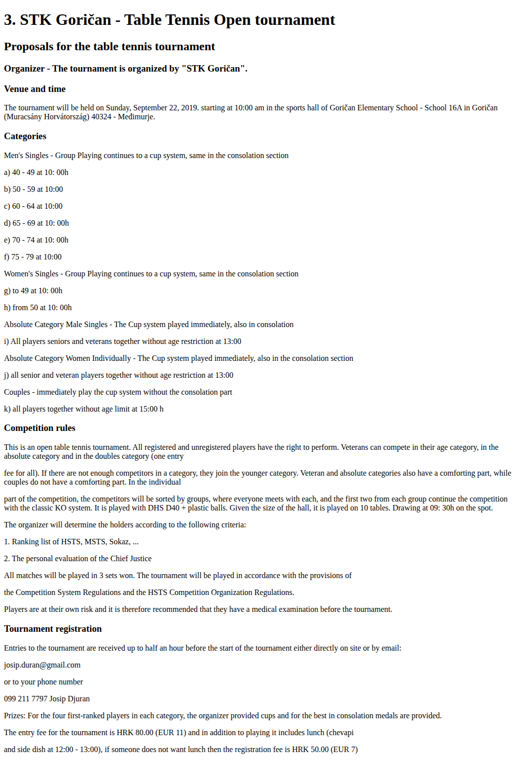3. STK Goričan - Table Tennis Open tournament
Proposals for the table tennis tournament
Organizer - The tournament is organized by "STK Goričan".
Venue and time
The tournament will be held on Sunday, September 22, 2019. starting at 10:00 am in the sports hall of Goričan Elementary School - School 16A in Goričan (Muracsány Horvátország) 40324 - Međimurje.
Categories
Men's Singles - Group Playing continues to a cup system, same in the consolation section
a) 40 - 49 at 10: 00h
b) 50 - 59 at 10:00
c) 60 - 64 at 10:00
d) 65 - 69 at 10: 00h
e) 70 - 74 at 10: 00h
f) 75 - 79 at 10:00
Women's Singles - Group Playing continues to a cup system, same in the consolation section
g) to 49 at 10: 00h
h) from 50 at 10: 00h
Absolute Category Male Singles - The Cup system played immediately, also in consolation
i) All players seniors and veterans together without age restriction at 13:00
Absolute Category Women Individually - The Cup system played immediately, also in the consolation section
j) all senior and veteran players together without age restriction at 13:00
Couples - immediately play the cup system without the consolation part
k) all players together without age limit at 15:00 h
Competition rules
This is an open table tennis tournament. All registered and unregistered players have the right to perform. Veterans can compete in their age category, in the absolute category and in the doubles category (one entry
fee for all). If there are not enough competitors in a category, they join the younger category. Veteran and absolute categories also have a comforting part, while couples do not have a comforting part. In the individual
part of the competition, the competitors will be sorted by groups, where everyone meets with each, and the first two from each group continue the competition with the classic KO system. It is played with DHS D40 + plastic balls. Given the size of the hall, it is played on 10 tables. Drawing at 09: 30h on the spot.
The organizer will determine the holders according to the following criteria:
1. Ranking list of HSTS, MSTS, Sokaz, ...
2. The personal evaluation of the Chief Justice
All matches will be played in 3 sets won. The tournament will be played in accordance with the provisions of
the Competition System Regulations and the HSTS Competition Organization Regulations.
Players are at their own risk and it is therefore recommended that they have a medical examination before the tournament.
Tournament registration
Entries to the tournament are received up to half an hour before the start of the tournament either directly on site or by email:
josip.duran@gmail.com
or to your phone number
099 211 7797 Josip Djuran
Prizes: For the four first-ranked players in each category, the organizer provided cups and for the best in consolation medals are provided.
The entry fee for the tournament is HRK 80.00 (EUR 11) and in addition to playing it includes lunch (chevapi
and side dish at 12:00 - 13:00), if someone does not want lunch then the registration fee is HRK 50.00 (EUR 7)